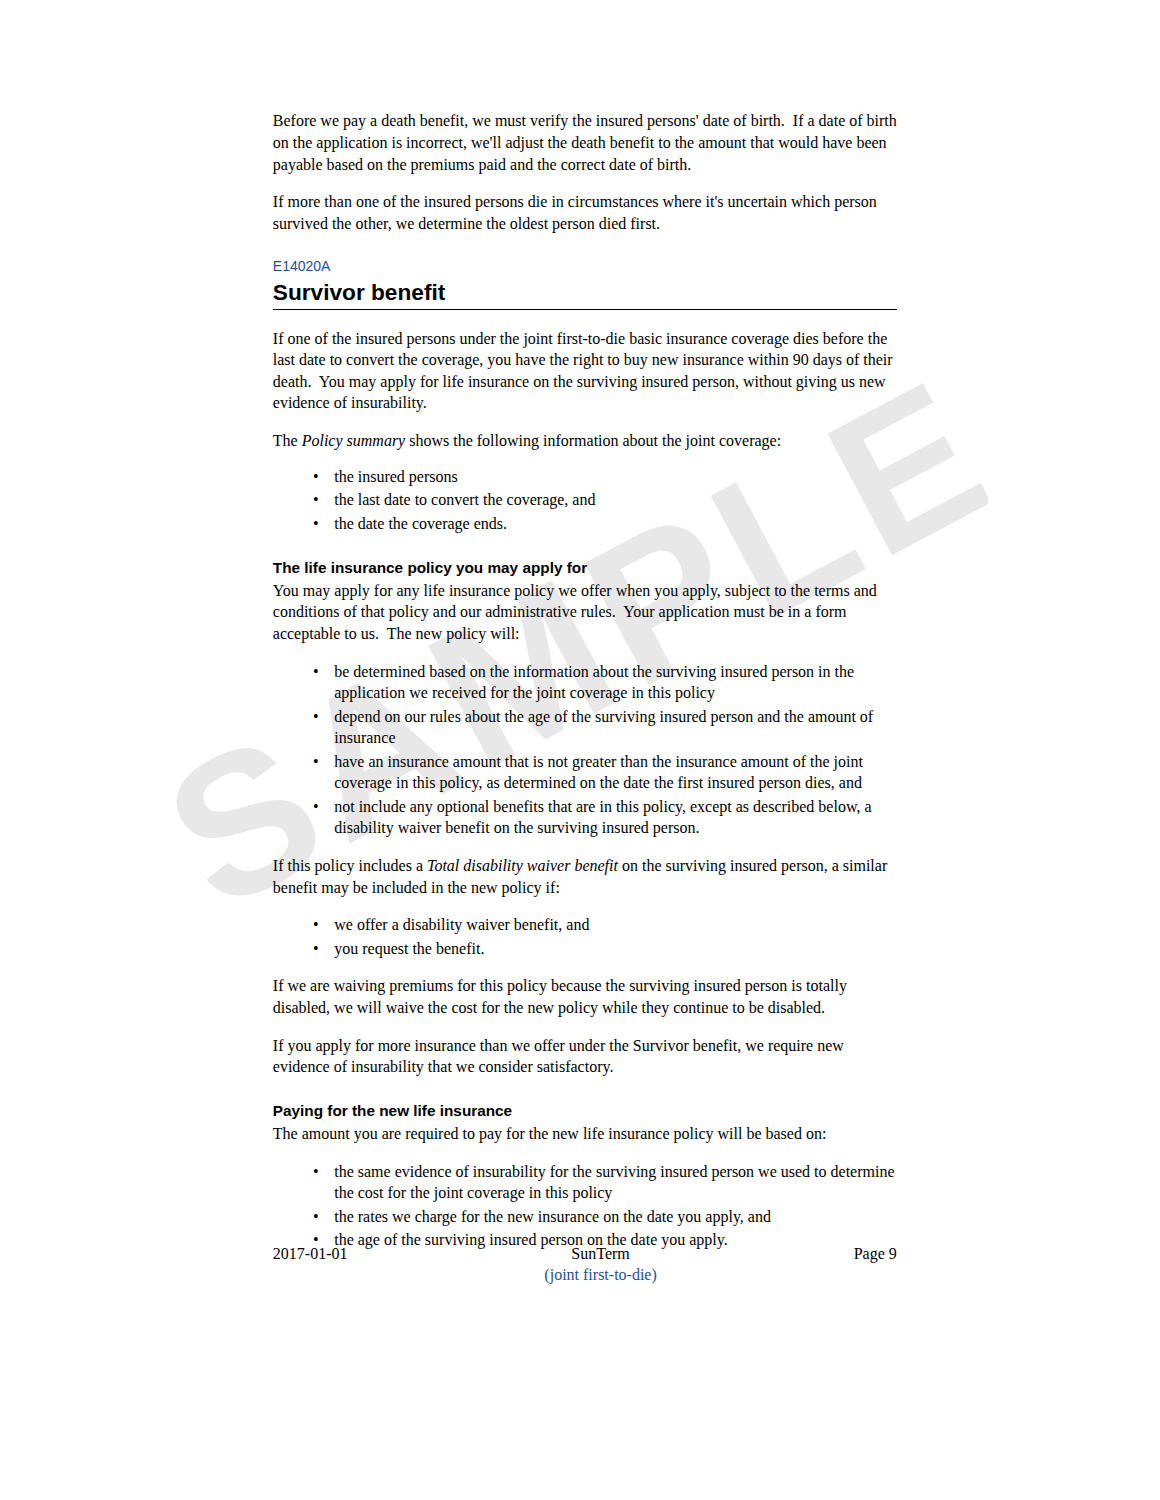SAMPLE
Before we pay a death benefit, we must verify the insured persons' date of birth. If a date of birth on the application is incorrect, we'll adjust the death benefit to the amount that would have been payable based on the premiums paid and the correct date of birth.
If more than one of the insured persons die in circumstances where it's uncertain which person survived the other, we determine the oldest person died first.
E14020A
Survivor benefit
If one of the insured persons under the joint first-to-die basic insurance coverage dies before the last date to convert the coverage, you have the right to buy new insurance within 90 days of their death. You may apply for life insurance on the surviving insured person, without giving us new evidence of insurability.
The Policy summary shows the following information about the joint coverage:
the insured persons
the last date to convert the coverage, and
the date the coverage ends.
The life insurance policy you may apply for
You may apply for any life insurance policy we offer when you apply, subject to the terms and conditions of that policy and our administrative rules. Your application must be in a form acceptable to us. The new policy will:
be determined based on the information about the surviving insured person in the application we received for the joint coverage in this policy
depend on our rules about the age of the surviving insured person and the amount of insurance
have an insurance amount that is not greater than the insurance amount of the joint coverage in this policy, as determined on the date the first insured person dies, and
not include any optional benefits that are in this policy, except as described below, a disability waiver benefit on the surviving insured person.
If this policy includes a Total disability waiver benefit on the surviving insured person, a similar benefit may be included in the new policy if:
we offer a disability waiver benefit, and
you request the benefit.
If we are waiving premiums for this policy because the surviving insured person is totally disabled, we will waive the cost for the new policy while they continue to be disabled.
If you apply for more insurance than we offer under the Survivor benefit, we require new evidence of insurability that we consider satisfactory.
Paying for the new life insurance
The amount you are required to pay for the new life insurance policy will be based on:
the same evidence of insurability for the surviving insured person we used to determine the cost for the joint coverage in this policy
the rates we charge for the new insurance on the date you apply, and
the age of the surviving insured person on the date you apply.
2017-01-01
SunTerm
(joint first-to-die)
Page 9